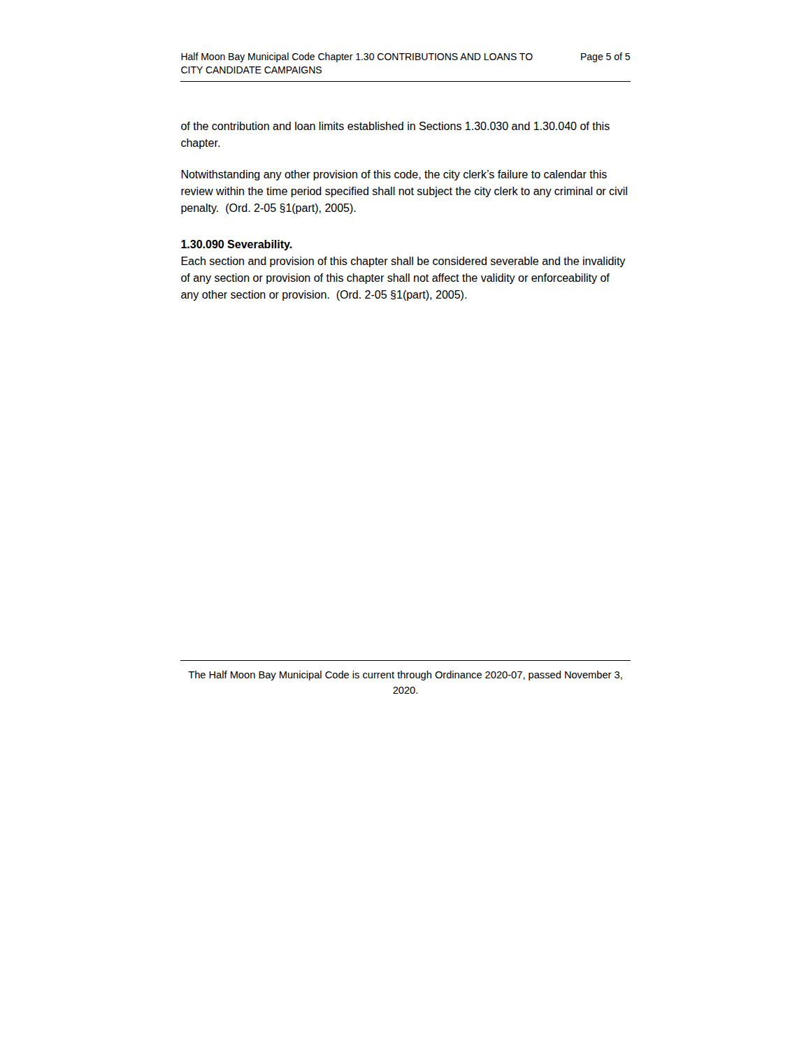Half Moon Bay Municipal Code Chapter 1.30 CONTRIBUTIONS AND LOANS TO CITY CANDIDATE CAMPAIGNS
Page 5 of 5
of the contribution and loan limits established in Sections 1.30.030 and 1.30.040 of this chapter.
Notwithstanding any other provision of this code, the city clerk’s failure to calendar this review within the time period specified shall not subject the city clerk to any criminal or civil penalty. (Ord. 2-05 §1(part), 2005).
1.30.090 Severability.
Each section and provision of this chapter shall be considered severable and the invalidity of any section or provision of this chapter shall not affect the validity or enforceability of any other section or provision. (Ord. 2-05 §1(part), 2005).
The Half Moon Bay Municipal Code is current through Ordinance 2020-07, passed November 3, 2020.